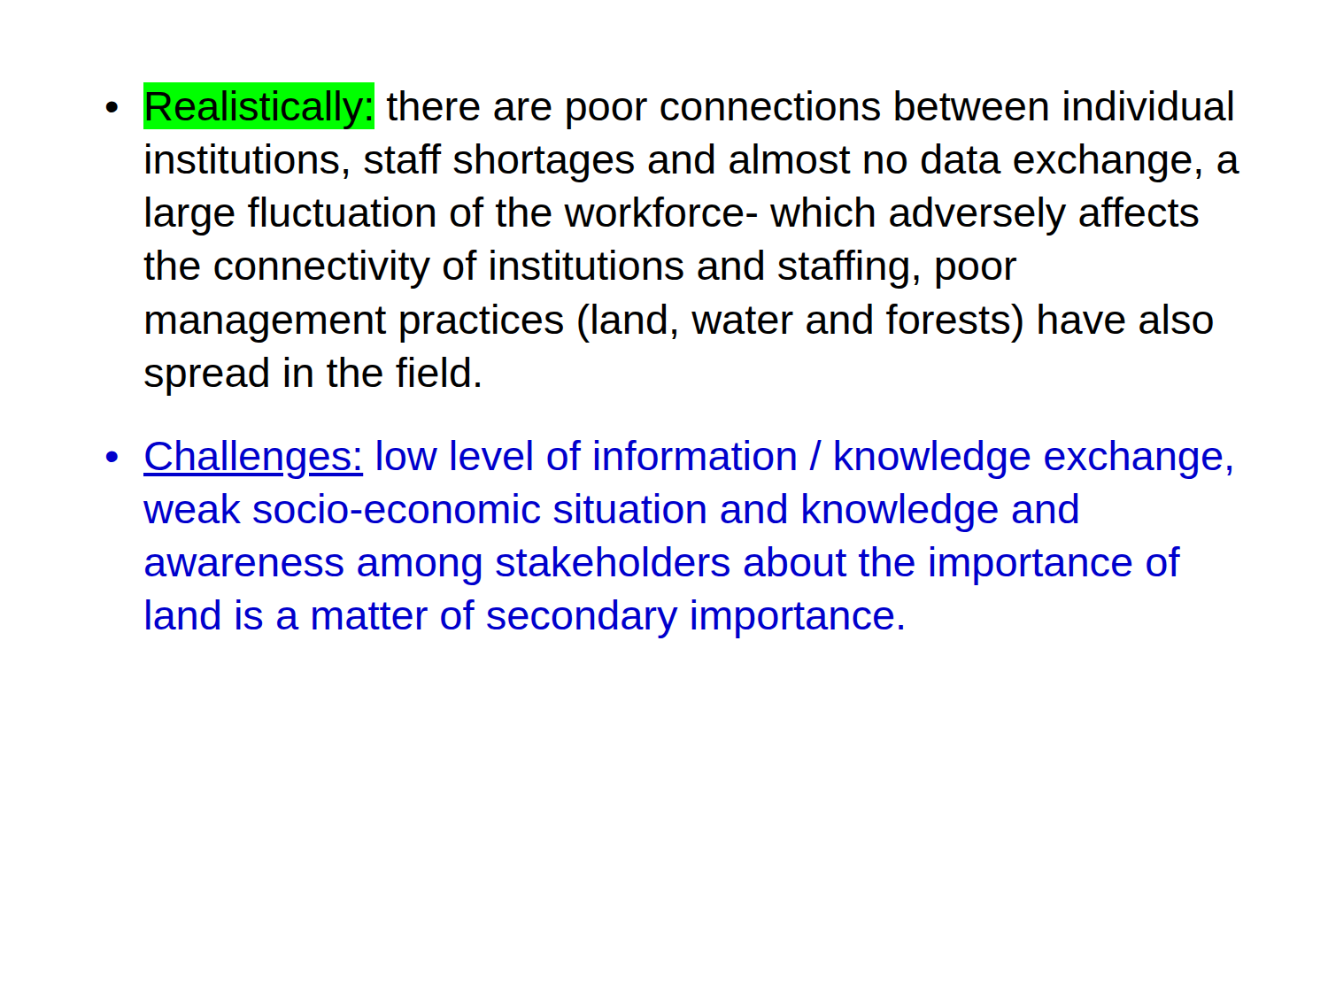Realistically: there are poor connections between individual institutions, staff shortages and almost no data exchange, a large fluctuation of the workforce- which adversely affects the connectivity of institutions and staffing, poor management practices (land, water and forests) have also spread in the field.
Challenges: low level of information / knowledge exchange, weak socio-economic situation and knowledge and awareness among stakeholders about the importance of land is a matter of secondary importance.